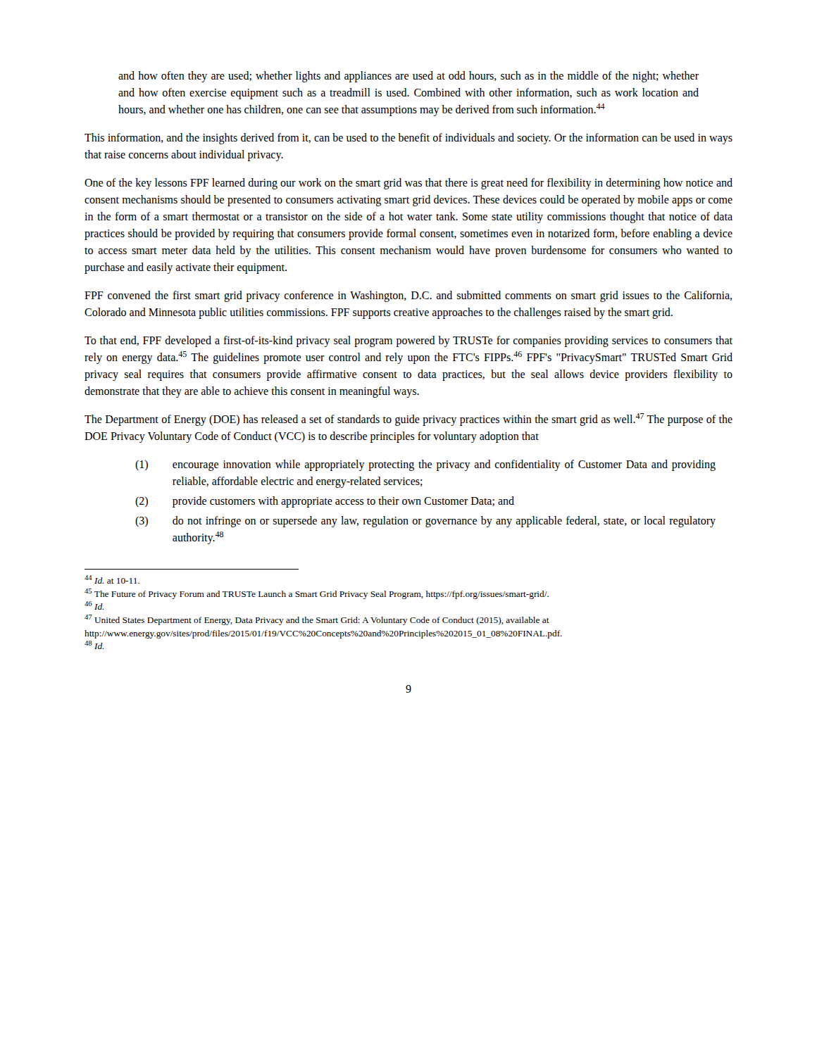and how often they are used; whether lights and appliances are used at odd hours, such as in the middle of the night; whether and how often exercise equipment such as a treadmill is used. Combined with other information, such as work location and hours, and whether one has children, one can see that assumptions may be derived from such information.44
This information, and the insights derived from it, can be used to the benefit of individuals and society. Or the information can be used in ways that raise concerns about individual privacy.
One of the key lessons FPF learned during our work on the smart grid was that there is great need for flexibility in determining how notice and consent mechanisms should be presented to consumers activating smart grid devices. These devices could be operated by mobile apps or come in the form of a smart thermostat or a transistor on the side of a hot water tank. Some state utility commissions thought that notice of data practices should be provided by requiring that consumers provide formal consent, sometimes even in notarized form, before enabling a device to access smart meter data held by the utilities. This consent mechanism would have proven burdensome for consumers who wanted to purchase and easily activate their equipment.
FPF convened the first smart grid privacy conference in Washington, D.C. and submitted comments on smart grid issues to the California, Colorado and Minnesota public utilities commissions. FPF supports creative approaches to the challenges raised by the smart grid.
To that end, FPF developed a first-of-its-kind privacy seal program powered by TRUSTe for companies providing services to consumers that rely on energy data.45 The guidelines promote user control and rely upon the FTC's FIPPs.46 FPF's "PrivacySmart" TRUSTed Smart Grid privacy seal requires that consumers provide affirmative consent to data practices, but the seal allows device providers flexibility to demonstrate that they are able to achieve this consent in meaningful ways.
The Department of Energy (DOE) has released a set of standards to guide privacy practices within the smart grid as well.47 The purpose of the DOE Privacy Voluntary Code of Conduct (VCC) is to describe principles for voluntary adoption that
(1) encourage innovation while appropriately protecting the privacy and confidentiality of Customer Data and providing reliable, affordable electric and energy-related services;
(2) provide customers with appropriate access to their own Customer Data; and
(3) do not infringe on or supersede any law, regulation or governance by any applicable federal, state, or local regulatory authority.48
44 Id. at 10-11.
45 The Future of Privacy Forum and TRUSTe Launch a Smart Grid Privacy Seal Program, https://fpf.org/issues/smart-grid/.
46 Id.
47 United States Department of Energy, Data Privacy and the Smart Grid: A Voluntary Code of Conduct (2015), available at
http://www.energy.gov/sites/prod/files/2015/01/f19/VCC%20Concepts%20and%20Principles%202015_01_08%20FINAL.pdf.
48 Id.
9